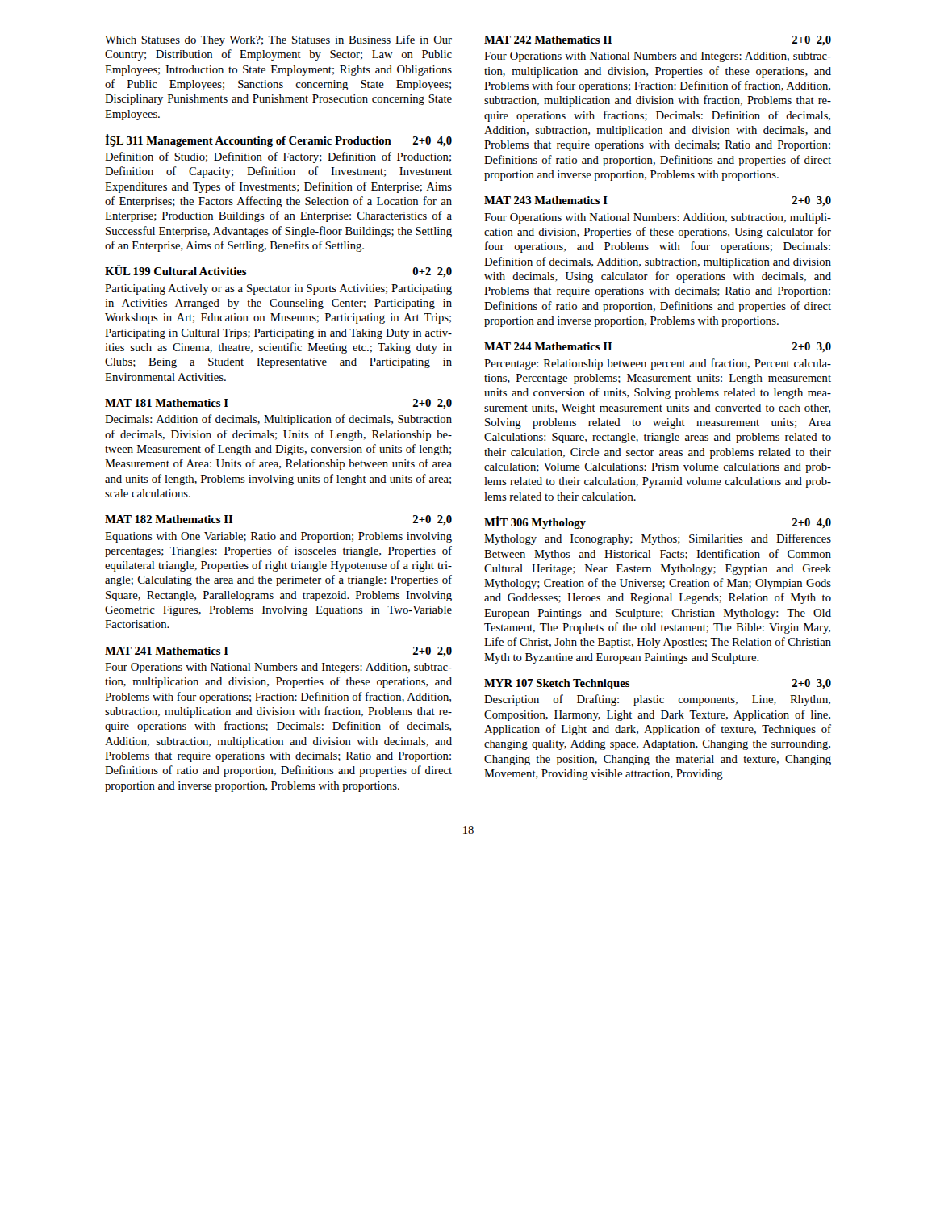Which Statuses do They Work?; The Statuses in Business Life in Our Country; Distribution of Employment by Sector; Law on Public Employees; Introduction to State Employment; Rights and Obligations of Public Employees; Sanctions concerning State Employees; Disciplinary Punishments and Punishment Prosecution concerning State Employees.
İŞL 311 Management Accounting of Ceramic Production 2+0 4,0
Definition of Studio; Definition of Factory; Definition of Production; Definition of Capacity; Definition of Investment; Investment Expenditures and Types of Investments; Definition of Enterprise; Aims of Enterprises; the Factors Affecting the Selection of a Location for an Enterprise; Production Buildings of an Enterprise: Characteristics of a Successful Enterprise, Advantages of Single-floor Buildings; the Settling of an Enterprise, Aims of Settling, Benefits of Settling.
KÜL 199 Cultural Activities 0+2 2,0
Participating Actively or as a Spectator in Sports Activities; Participating in Activities Arranged by the Counseling Center; Participating in Workshops in Art; Education on Museums; Participating in Art Trips; Participating in Cultural Trips; Participating in and Taking Duty in activities such as Cinema, theatre, scientific Meeting etc.; Taking duty in Clubs; Being a Student Representative and Participating in Environmental Activities.
MAT 181 Mathematics I 2+0 2,0
Decimals: Addition of decimals, Multiplication of decimals, Subtraction of decimals, Division of decimals; Units of Length, Relationship between Measurement of Length and Digits, conversion of units of length; Measurement of Area: Units of area, Relationship between units of area and units of length, Problems involving units of lenght and units of area; scale calculations.
MAT 182 Mathematics II 2+0 2,0
Equations with One Variable; Ratio and Proportion; Problems involving percentages; Triangles: Properties of isosceles triangle, Properties of equilateral triangle, Properties of right triangle Hypotenuse of a right triangle; Calculating the area and the perimeter of a triangle: Properties of Square, Rectangle, Parallelograms and trapezoid. Problems Involving Geometric Figures, Problems Involving Equations in Two-Variable Factorisation.
MAT 241 Mathematics I 2+0 2,0
Four Operations with National Numbers and Integers: Addition, subtraction, multiplication and division, Properties of these operations, and Problems with four operations; Fraction: Definition of fraction, Addition, subtraction, multiplication and division with fraction, Problems that require operations with fractions; Decimals: Definition of decimals, Addition, subtraction, multiplication and division with decimals, and Problems that require operations with decimals; Ratio and Proportion: Definitions of ratio and proportion, Definitions and properties of direct proportion and inverse proportion, Problems with proportions.
MAT 242 Mathematics II 2+0 2,0
Four Operations with National Numbers and Integers: Addition, subtraction, multiplication and division, Properties of these operations, and Problems with four operations; Fraction: Definition of fraction, Addition, subtraction, multiplication and division with fraction, Problems that require operations with fractions; Decimals: Definition of decimals, Addition, subtraction, multiplication and division with decimals, and Problems that require operations with decimals; Ratio and Proportion: Definitions of ratio and proportion, Definitions and properties of direct proportion and inverse proportion, Problems with proportions.
MAT 243 Mathematics I 2+0 3,0
Four Operations with National Numbers: Addition, subtraction, multiplication and division, Properties of these operations, Using calculator for four operations, and Problems with four operations; Decimals: Definition of decimals, Addition, subtraction, multiplication and division with decimals, Using calculator for operations with decimals, and Problems that require operations with decimals; Ratio and Proportion: Definitions of ratio and proportion, Definitions and properties of direct proportion and inverse proportion, Problems with proportions.
MAT 244 Mathematics II 2+0 3,0
Percentage: Relationship between percent and fraction, Percent calculations, Percentage problems; Measurement units: Length measurement units and conversion of units, Solving problems related to length measurement units, Weight measurement units and converted to each other, Solving problems related to weight measurement units; Area Calculations: Square, rectangle, triangle areas and problems related to their calculation, Circle and sector areas and problems related to their calculation; Volume Calculations: Prism volume calculations and problems related to their calculation, Pyramid volume calculations and problems related to their calculation.
MİT 306 Mythology 2+0 4,0
Mythology and Iconography; Mythos; Similarities and Differences Between Mythos and Historical Facts; Identification of Common Cultural Heritage; Near Eastern Mythology; Egyptian and Greek Mythology; Creation of the Universe; Creation of Man; Olympian Gods and Goddesses; Heroes and Regional Legends; Relation of Myth to European Paintings and Sculpture; Christian Mythology: The Old Testament, The Prophets of the old testament; The Bible: Virgin Mary, Life of Christ, John the Baptist, Holy Apostles; The Relation of Christian Myth to Byzantine and European Paintings and Sculpture.
MYR 107 Sketch Techniques 2+0 3,0
Description of Drafting: plastic components, Line, Rhythm, Composition, Harmony, Light and Dark Texture, Application of line, Application of Light and dark, Application of texture, Techniques of changing quality, Adding space, Adaptation, Changing the surrounding, Changing the position, Changing the material and texture, Changing Movement, Providing visible attraction, Providing
18